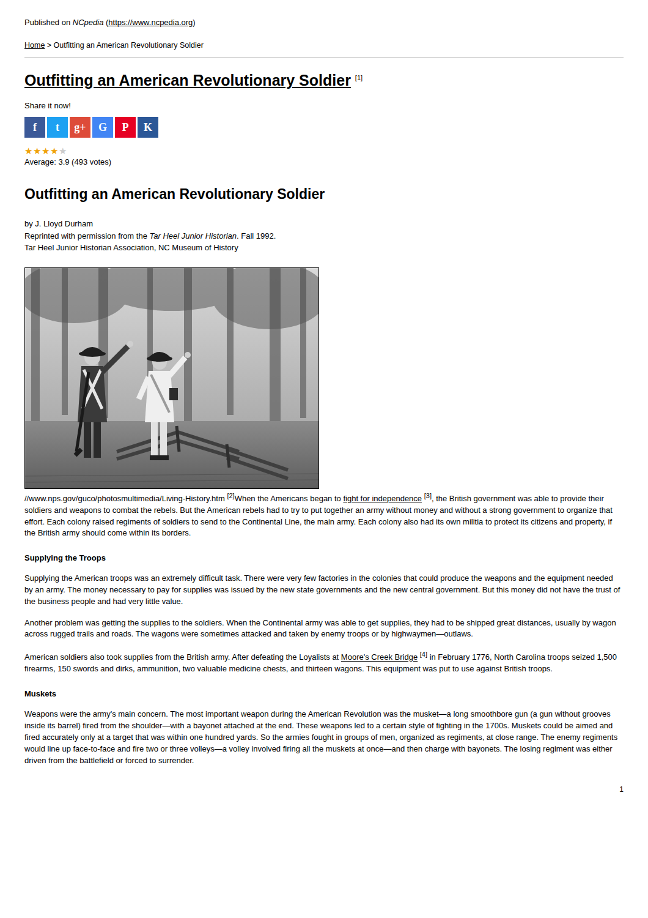Published on NCpedia (https://www.ncpedia.org)
Home > Outfitting an American Revolutionary Soldier
Outfitting an American Revolutionary Soldier [1]
Share it now!
f t g+ G P K
★★★★★
Average: 3.9 (493 votes)
Outfitting an American Revolutionary Soldier
by J. Lloyd Durham
Reprinted with permission from the Tar Heel Junior Historian. Fall 1992.
Tar Heel Junior Historian Association, NC Museum of History
//www.nps.gov/guco/photosmultimedia/Living-History.htm [2]When the Americans began to fight for independence [3], the British government was able to provide their soldiers and weapons to combat the rebels. But the American rebels had to try to put together an army without money and without a strong government to organize that effort. Each colony raised regiments of soldiers to send to the Continental Line, the main army. Each colony also had its own militia to protect its citizens and property, if the British army should come within its borders.
Supplying the Troops
Supplying the American troops was an extremely difficult task. There were very few factories in the colonies that could produce the weapons and the equipment needed by an army. The money necessary to pay for supplies was issued by the new state governments and the new central government. But this money did not have the trust of the business people and had very little value.
Another problem was getting the supplies to the soldiers. When the Continental army was able to get supplies, they had to be shipped great distances, usually by wagon across rugged trails and roads. The wagons were sometimes attacked and taken by enemy troops or by highwaymen—outlaws.
American soldiers also took supplies from the British army. After defeating the Loyalists at Moore's Creek Bridge [4] in February 1776, North Carolina troops seized 1,500 firearms, 150 swords and dirks, ammunition, two valuable medicine chests, and thirteen wagons. This equipment was put to use against British troops.
Muskets
Weapons were the army's main concern. The most important weapon during the American Revolution was the musket—a long smoothbore gun (a gun without grooves inside its barrel) fired from the shoulder—with a bayonet attached at the end. These weapons led to a certain style of fighting in the 1700s. Muskets could be aimed and fired accurately only at a target that was within one hundred yards. So the armies fought in groups of men, organized as regiments, at close range. The enemy regiments would line up face-to-face and fire two or three volleys—a volley involved firing all the muskets at once—and then charge with bayonets. The losing regiment was either driven from the battlefield or forced to surrender.
1